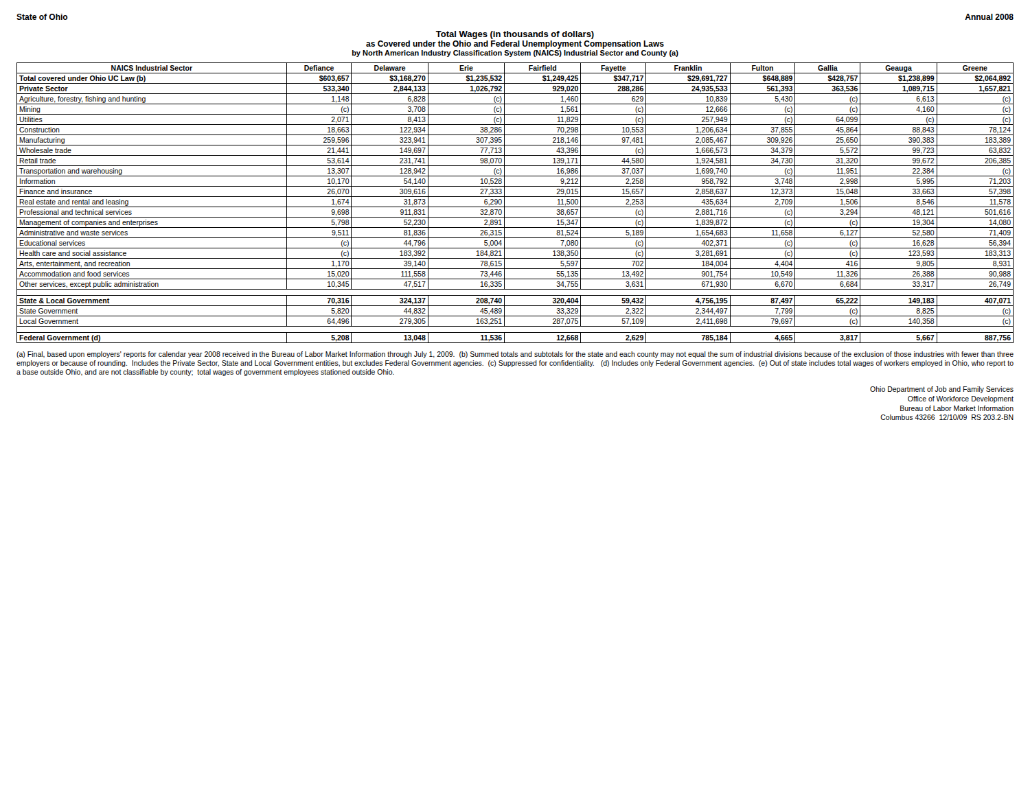State of Ohio
Annual 2008
Total Wages (in thousands of dollars)
as Covered under the Ohio and Federal Unemployment Compensation Laws
by North American Industry Classification System (NAICS) Industrial Sector and County (a)
| NAICS Industrial Sector | Defiance | Delaware | Erie | Fairfield | Fayette | Franklin | Fulton | Gallia | Geauga | Greene |
| --- | --- | --- | --- | --- | --- | --- | --- | --- | --- | --- |
| Total covered under Ohio UC Law (b) | $603,657 | $3,168,270 | $1,235,532 | $1,249,425 | $347,717 | $29,691,727 | $648,889 | $428,757 | $1,238,899 | $2,064,892 |
| Private Sector | 533,340 | 2,844,133 | 1,026,792 | 929,020 | 288,286 | 24,935,533 | 561,393 | 363,536 | 1,089,715 | 1,657,821 |
| Agriculture, forestry, fishing and hunting | 1,148 | 6,828 | (c) | 1,460 | 629 | 10,839 | 5,430 | (c) | 6,613 | (c) |
| Mining | (c) | 3,708 | (c) | 1,561 | (c) | 12,666 | (c) | (c) | 4,160 | (c) |
| Utilities | 2,071 | 8,413 | (c) | 11,829 | (c) | 257,949 | (c) | 64,099 | (c) | (c) |
| Construction | 18,663 | 122,934 | 38,286 | 70,298 | 10,553 | 1,206,634 | 37,855 | 45,864 | 88,843 | 78,124 |
| Manufacturing | 259,596 | 323,941 | 307,395 | 218,146 | 97,481 | 2,085,467 | 309,926 | 25,650 | 390,383 | 183,389 |
| Wholesale trade | 21,441 | 149,697 | 77,713 | 43,396 | (c) | 1,666,573 | 34,379 | 5,572 | 99,723 | 63,832 |
| Retail trade | 53,614 | 231,741 | 98,070 | 139,171 | 44,580 | 1,924,581 | 34,730 | 31,320 | 99,672 | 206,385 |
| Transportation and warehousing | 13,307 | 128,942 | (c) | 16,986 | 37,037 | 1,699,740 | (c) | 11,951 | 22,384 | (c) |
| Information | 10,170 | 54,140 | 10,528 | 9,212 | 2,258 | 958,792 | 3,748 | 2,998 | 5,995 | 71,203 |
| Finance and insurance | 26,070 | 309,616 | 27,333 | 29,015 | 15,657 | 2,858,637 | 12,373 | 15,048 | 33,663 | 57,398 |
| Real estate and rental and leasing | 1,674 | 31,873 | 6,290 | 11,500 | 2,253 | 435,634 | 2,709 | 1,506 | 8,546 | 11,578 |
| Professional and technical services | 9,698 | 911,831 | 32,870 | 38,657 | (c) | 2,881,716 | (c) | 3,294 | 48,121 | 501,616 |
| Management of companies and enterprises | 5,798 | 52,230 | 2,891 | 15,347 | (c) | 1,839,872 | (c) | (c) | 19,304 | 14,080 |
| Administrative and waste services | 9,511 | 81,836 | 26,315 | 81,524 | 5,189 | 1,654,683 | 11,658 | 6,127 | 52,580 | 71,409 |
| Educational services | (c) | 44,796 | 5,004 | 7,080 | (c) | 402,371 | (c) | (c) | 16,628 | 56,394 |
| Health care and social assistance | (c) | 183,392 | 184,821 | 138,350 | (c) | 3,281,691 | (c) | (c) | 123,593 | 183,313 |
| Arts, entertainment, and recreation | 1,170 | 39,140 | 78,615 | 5,597 | 702 | 184,004 | 4,404 | 416 | 9,805 | 8,931 |
| Accommodation and food services | 15,020 | 111,558 | 73,446 | 55,135 | 13,492 | 901,754 | 10,549 | 11,326 | 26,388 | 90,988 |
| Other services, except public administration | 10,345 | 47,517 | 16,335 | 34,755 | 3,631 | 671,930 | 6,670 | 6,684 | 33,317 | 26,749 |
| State & Local Government | 70,316 | 324,137 | 208,740 | 320,404 | 59,432 | 4,756,195 | 87,497 | 65,222 | 149,183 | 407,071 |
| State Government | 5,820 | 44,832 | 45,489 | 33,329 | 2,322 | 2,344,497 | 7,799 | (c) | 8,825 | (c) |
| Local Government | 64,496 | 279,305 | 163,251 | 287,075 | 57,109 | 2,411,698 | 79,697 | (c) | 140,358 | (c) |
| Federal Government (d) | 5,208 | 13,048 | 11,536 | 12,668 | 2,629 | 785,184 | 4,665 | 3,817 | 5,667 | 887,756 |
(a) Final, based upon employers' reports for calendar year 2008 received in the Bureau of Labor Market Information through July 1, 2009. (b) Summed totals and subtotals for the state and each county may not equal the sum of industrial divisions because of the exclusion of those industries with fewer than three employers or because of rounding. Includes the Private Sector, State and Local Government entities, but excludes Federal Government agencies. (c) Suppressed for confidentiality. (d) Includes only Federal Government agencies. (e) Out of state includes total wages of workers employed in Ohio, who report to a base outside Ohio, and are not classifiable by county; total wages of government employees stationed outside Ohio.
Ohio Department of Job and Family Services
Office of Workforce Development
Bureau of Labor Market Information
Columbus 43266 12/10/09 RS 203.2-BN